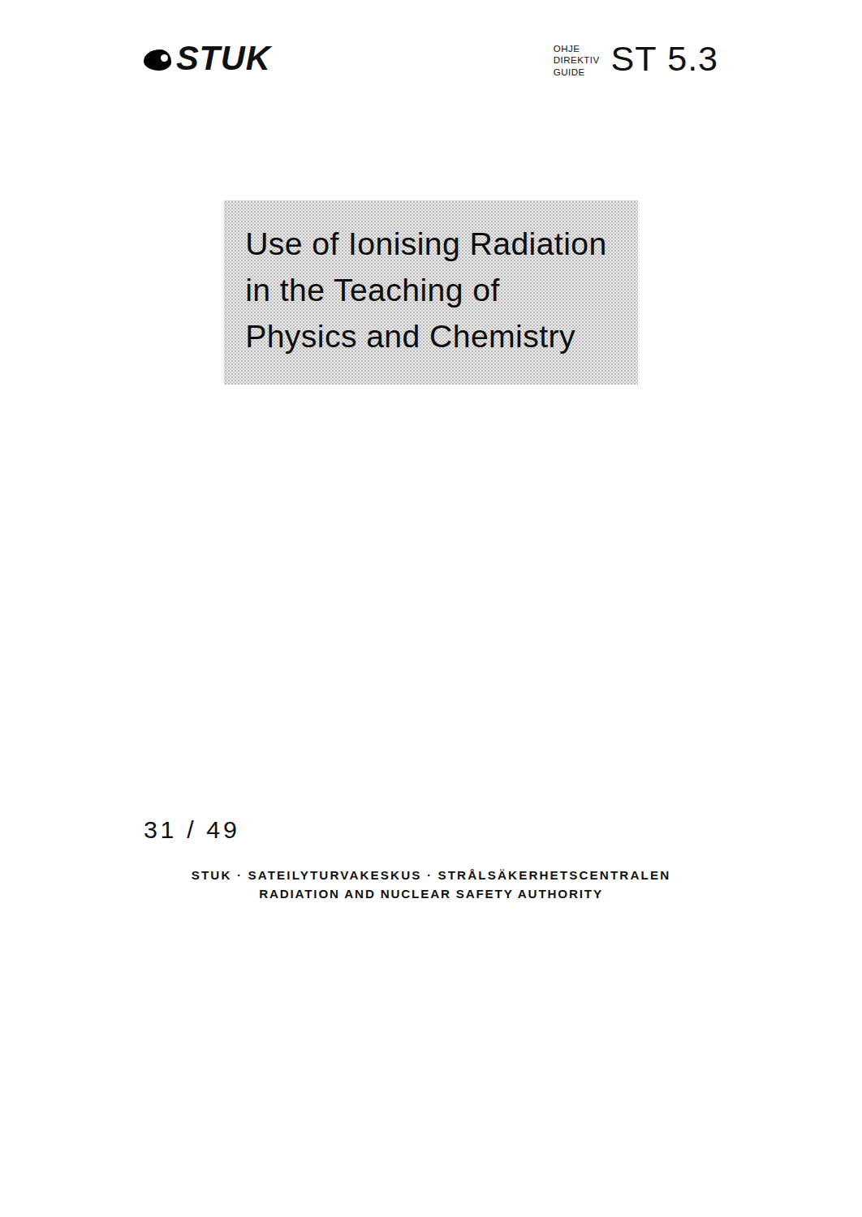STUK
OHJE
DIREKTIV
GUIDE
ST 5.3
Use of Ionising Radiation in the Teaching of Physics and Chemistry
31 / 49
STUK · SATEILYTURVAKESKUS · STRÅLSÄKERHETSCENTRALEN
RADIATION AND NUCLEAR SAFETY AUTHORITY